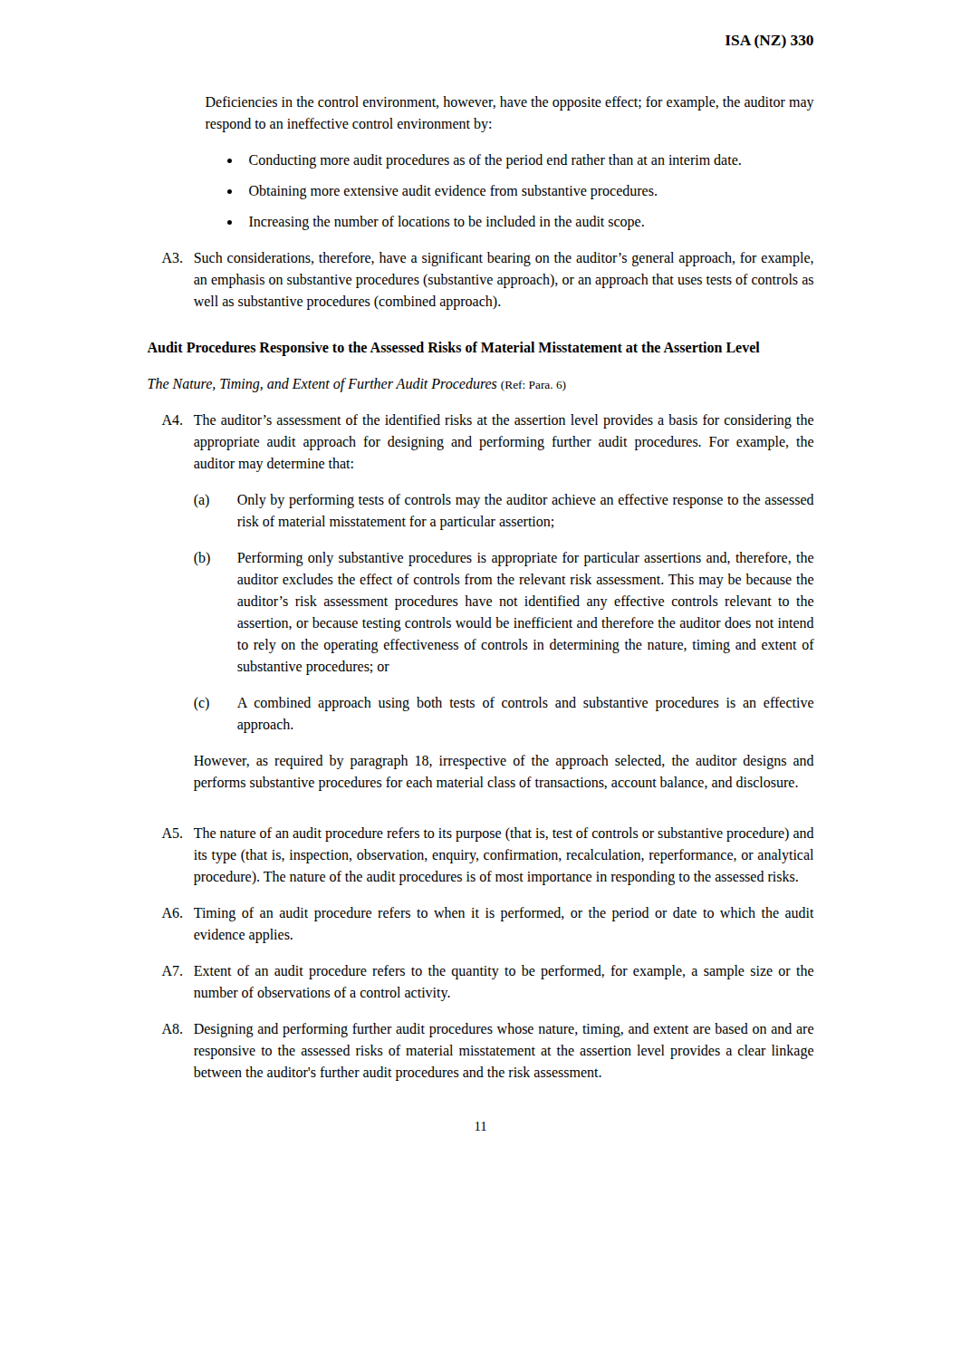ISA (NZ) 330
Deficiencies in the control environment, however, have the opposite effect; for example, the auditor may respond to an ineffective control environment by:
Conducting more audit procedures as of the period end rather than at an interim date.
Obtaining more extensive audit evidence from substantive procedures.
Increasing the number of locations to be included in the audit scope.
A3.
Such considerations, therefore, have a significant bearing on the auditor’s general approach, for example, an emphasis on substantive procedures (substantive approach), or an approach that uses tests of controls as well as substantive procedures (combined approach).
Audit Procedures Responsive to the Assessed Risks of Material Misstatement at the Assertion Level
The Nature, Timing, and Extent of Further Audit Procedures (Ref: Para. 6)
A4.
The auditor’s assessment of the identified risks at the assertion level provides a basis for considering the appropriate audit approach for designing and performing further audit procedures. For example, the auditor may determine that:
(a)
Only by performing tests of controls may the auditor achieve an effective response to the assessed risk of material misstatement for a particular assertion;
(b)
Performing only substantive procedures is appropriate for particular assertions and, therefore, the auditor excludes the effect of controls from the relevant risk assessment. This may be because the auditor’s risk assessment procedures have not identified any effective controls relevant to the assertion, or because testing controls would be inefficient and therefore the auditor does not intend to rely on the operating effectiveness of controls in determining the nature, timing and extent of substantive procedures; or
(c)
A combined approach using both tests of controls and substantive procedures is an effective approach.
However, as required by paragraph 18, irrespective of the approach selected, the auditor designs and performs substantive procedures for each material class of transactions, account balance, and disclosure.
A5.
The nature of an audit procedure refers to its purpose (that is, test of controls or substantive procedure) and its type (that is, inspection, observation, enquiry, confirmation, recalculation, reperformance, or analytical procedure). The nature of the audit procedures is of most importance in responding to the assessed risks.
A6.
Timing of an audit procedure refers to when it is performed, or the period or date to which the audit evidence applies.
A7.
Extent of an audit procedure refers to the quantity to be performed, for example, a sample size or the number of observations of a control activity.
A8.
Designing and performing further audit procedures whose nature, timing, and extent are based on and are responsive to the assessed risks of material misstatement at the assertion level provides a clear linkage between the auditor's further audit procedures and the risk assessment.
11